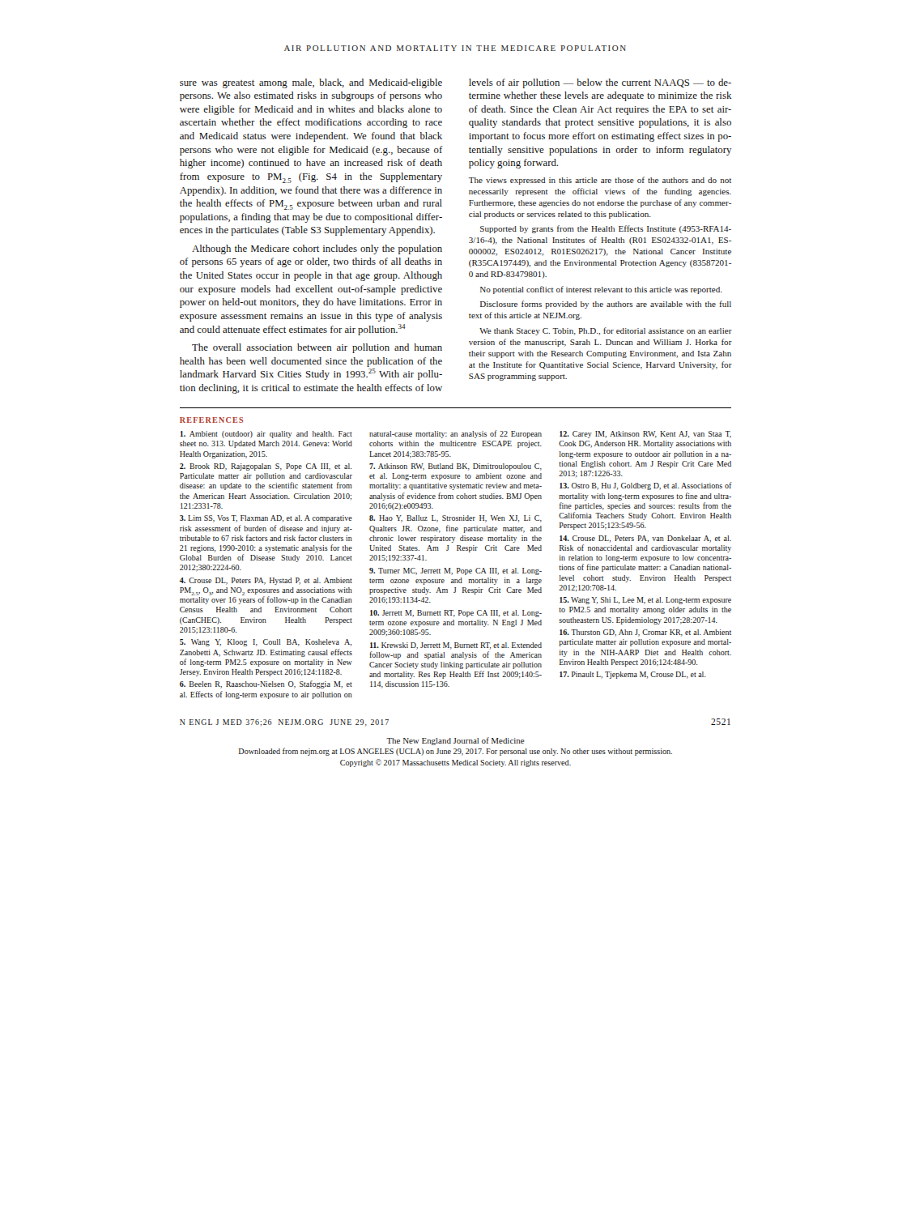Air Pollution and Mortality in the Medicare Population
sure was greatest among male, black, and Medicaid-eligible persons. We also estimated risks in subgroups of persons who were eligible for Medicaid and in whites and blacks alone to ascertain whether the effect modifications according to race and Medicaid status were independent. We found that black persons who were not eligible for Medicaid (e.g., because of higher income) continued to have an increased risk of death from exposure to PM2.5 (Fig. S4 in the Supplementary Appendix). In addition, we found that there was a difference in the health effects of PM2.5 exposure between urban and rural populations, a finding that may be due to compositional differences in the particulates (Table S3 Supplementary Appendix).
Although the Medicare cohort includes only the population of persons 65 years of age or older, two thirds of all deaths in the United States occur in people in that age group. Although our exposure models had excellent out-of-sample predictive power on held-out monitors, they do have limitations. Error in exposure assessment remains an issue in this type of analysis and could attenuate effect estimates for air pollution.34
The overall association between air pollution and human health has been well documented since the publication of the landmark Harvard Six Cities Study in 1993.25 With air pollution declining, it is critical to estimate the health effects of low levels of air pollution — below the current NAAQS — to determine whether these levels are adequate to minimize the risk of death. Since the Clean Air Act requires the EPA to set air-quality standards that protect sensitive populations, it is also important to focus more effort on estimating effect sizes in potentially sensitive populations in order to inform regulatory policy going forward.
The views expressed in this article are those of the authors and do not necessarily represent the official views of the funding agencies. Furthermore, these agencies do not endorse the purchase of any commercial products or services related to this publication.
Supported by grants from the Health Effects Institute (4953-RFA14-3/16-4), the National Institutes of Health (R01 ES024332-01A1, ES-000002, ES024012, R01ES026217), the National Cancer Institute (R35CA197449), and the Environmental Protection Agency (83587201-0 and RD-83479801).
No potential conflict of interest relevant to this article was reported.
Disclosure forms provided by the authors are available with the full text of this article at NEJM.org.
We thank Stacey C. Tobin, Ph.D., for editorial assistance on an earlier version of the manuscript, Sarah L. Duncan and William J. Horka for their support with the Research Computing Environment, and Ista Zahn at the Institute for Quantitative Social Science, Harvard University, for SAS programming support.
References
1. Ambient (outdoor) air quality and health. Fact sheet no. 313. Updated March 2014. Geneva: World Health Organization, 2015.
2. Brook RD, Rajagopalan S, Pope CA III, et al. Particulate matter air pollution and cardiovascular disease: an update to the scientific statement from the American Heart Association. Circulation 2010; 121:2331-78.
3. Lim SS, Vos T, Flaxman AD, et al. A comparative risk assessment of burden of disease and injury attributable to 67 risk factors and risk factor clusters in 21 regions, 1990-2010: a systematic analysis for the Global Burden of Disease Study 2010. Lancet 2012;380:2224-60.
4. Crouse DL, Peters PA, Hystad P, et al. Ambient PM2.5, O3, and NO2 exposures and associations with mortality over 16 years of follow-up in the Canadian Census Health and Environment Cohort (CanCHEC). Environ Health Perspect 2015;123:1180-6.
5. Wang Y, Kloog I, Coull BA, Kosheleva A, Zanobetti A, Schwartz JD. Estimating causal effects of long-term PM2.5 exposure on mortality in New Jersey. Environ Health Perspect 2016;124:1182-8.
6. Beelen R, Raaschou-Nielsen O, Stafoggia M, et al. Effects of long-term exposure to air pollution on natural-cause mortality: an analysis of 22 European cohorts within the multicentre ESCAPE project. Lancet 2014;383:785-95.
7. Atkinson RW, Butland BK, Dimitroulopoulou C, et al. Long-term exposure to ambient ozone and mortality: a quantitative systematic review and meta-analysis of evidence from cohort studies. BMJ Open 2016;6(2):e009493.
8. Hao Y, Balluz L, Strosnider H, Wen XJ, Li C, Qualters JR. Ozone, fine particulate matter, and chronic lower respiratory disease mortality in the United States. Am J Respir Crit Care Med 2015;192:337-41.
9. Turner MC, Jerrett M, Pope CA III, et al. Long-term ozone exposure and mortality in a large prospective study. Am J Respir Crit Care Med 2016;193:1134-42.
10. Jerrett M, Burnett RT, Pope CA III, et al. Long-term ozone exposure and mortality. N Engl J Med 2009;360:1085-95.
11. Krewski D, Jerrett M, Burnett RT, et al. Extended follow-up and spatial analysis of the American Cancer Society study linking particulate air pollution and mortality. Res Rep Health Eff Inst 2009;140:5-114, discussion 115-136.
12. Carey IM, Atkinson RW, Kent AJ, van Staa T, Cook DG, Anderson HR. Mortality associations with long-term exposure to outdoor air pollution in a national English cohort. Am J Respir Crit Care Med 2013; 187:1226-33.
13. Ostro B, Hu J, Goldberg D, et al. Associations of mortality with long-term exposures to fine and ultrafine particles, species and sources: results from the California Teachers Study Cohort. Environ Health Perspect 2015;123:549-56.
14. Crouse DL, Peters PA, van Donkelaar A, et al. Risk of nonaccidental and cardiovascular mortality in relation to long-term exposure to low concentrations of fine particulate matter: a Canadian national-level cohort study. Environ Health Perspect 2012;120:708-14.
15. Wang Y, Shi L, Lee M, et al. Long-term exposure to PM2.5 and mortality among older adults in the southeastern US. Epidemiology 2017;28:207-14.
16. Thurston GD, Ahn J, Cromar KR, et al. Ambient particulate matter air pollution exposure and mortality in the NIH-AARP Diet and Health cohort. Environ Health Perspect 2016;124:484-90.
17. Pinault L, Tjepkema M, Crouse DL, et al.
n engl j med 376;26 nejm.org June 29, 2017
2521
The New England Journal of Medicine
Downloaded from nejm.org at LOS ANGELES (UCLA) on June 29, 2017. For personal use only. No other uses without permission.
Copyright © 2017 Massachusetts Medical Society. All rights reserved.